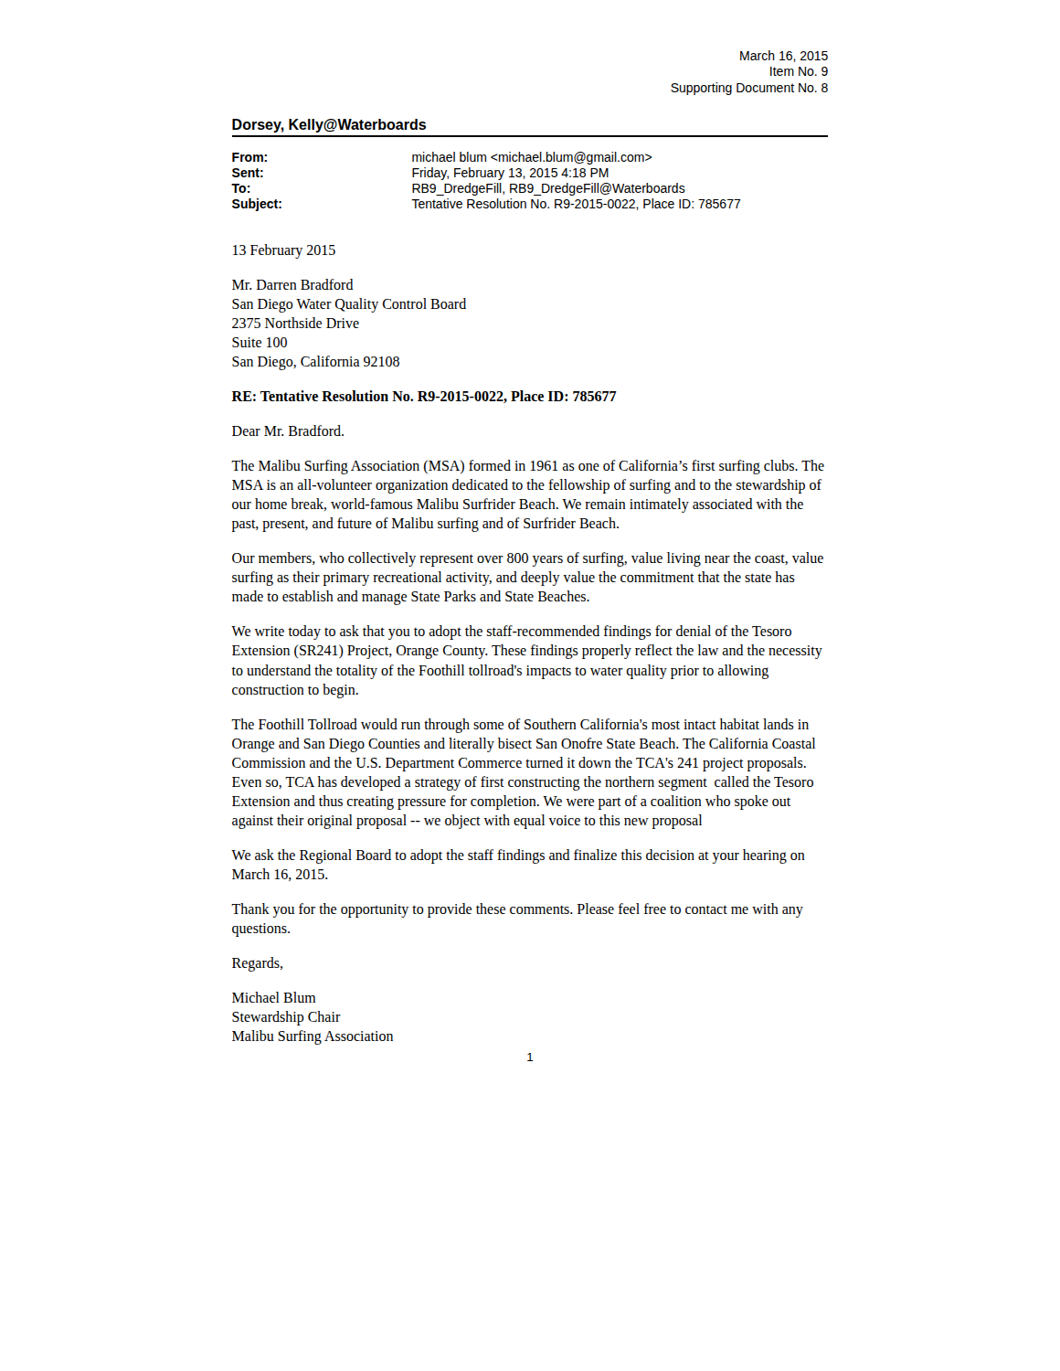March 16, 2015
Item No. 9
Supporting Document No. 8
Dorsey, Kelly@Waterboards
| From: | michael blum <michael.blum@gmail.com> |
| Sent: | Friday, February 13, 2015 4:18 PM |
| To: | RB9_DredgeFill, RB9_DredgeFill@Waterboards |
| Subject: | Tentative Resolution No. R9-2015-0022, Place ID: 785677 |
13 February 2015
Mr. Darren Bradford
San Diego Water Quality Control Board
2375 Northside Drive
Suite 100
San Diego, California 92108
RE: Tentative Resolution No. R9-2015-0022, Place ID: 785677
Dear Mr. Bradford.
The Malibu Surfing Association (MSA) formed in 1961 as one of California’s first surfing clubs. The MSA is an all-volunteer organization dedicated to the fellowship of surfing and to the stewardship of our home break, world-famous Malibu Surfrider Beach. We remain intimately associated with the past, present, and future of Malibu surfing and of Surfrider Beach.
Our members, who collectively represent over 800 years of surfing, value living near the coast, value surfing as their primary recreational activity, and deeply value the commitment that the state has made to establish and manage State Parks and State Beaches.
We write today to ask that you to adopt the staff-recommended findings for denial of the Tesoro Extension (SR241) Project, Orange County. These findings properly reflect the law and the necessity to understand the totality of the Foothill tollroad's impacts to water quality prior to allowing construction to begin.
The Foothill Tollroad would run through some of Southern California's most intact habitat lands in Orange and San Diego Counties and literally bisect San Onofre State Beach. The California Coastal Commission and the U.S. Department Commerce turned it down the TCA's 241 project proposals. Even so, TCA has developed a strategy of first constructing the northern segment called the Tesoro Extension and thus creating pressure for completion. We were part of a coalition who spoke out against their original proposal -- we object with equal voice to this new proposal
We ask the Regional Board to adopt the staff findings and finalize this decision at your hearing on March 16, 2015.
Thank you for the opportunity to provide these comments. Please feel free to contact me with any questions.
Regards,
Michael Blum
Stewardship Chair
Malibu Surfing Association
1